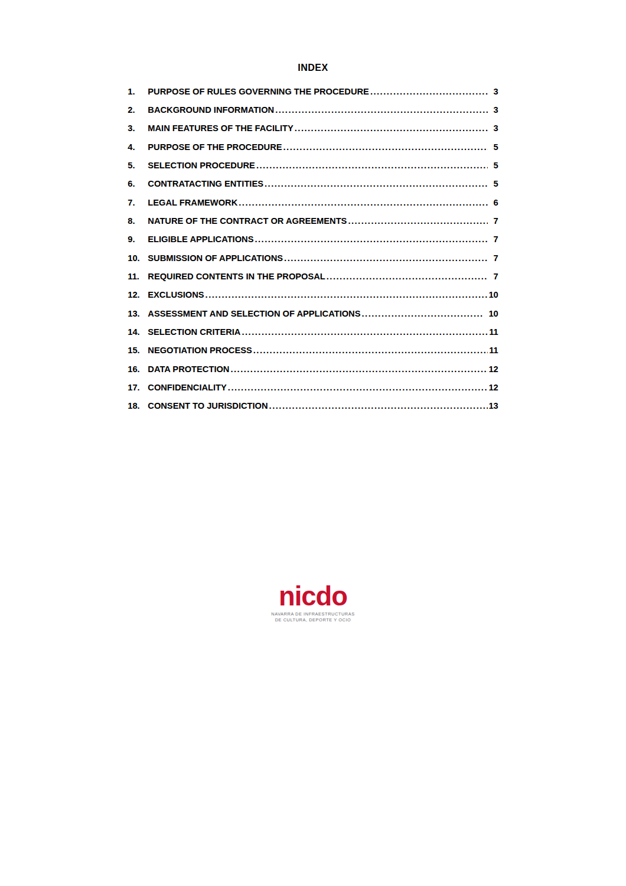INDEX
1. PURPOSE OF RULES GOVERNING THE PROCEDURE ........................................ 3
2. BACKGROUND INFORMATION ................................................................................. 3
3. MAIN FEATURES OF THE FACILITY ......................................................................... 3
4. PURPOSE OF THE PROCEDURE .............................................................................. 5
5. SELECTION PROCEDURE ......................................................................................... 5
6. CONTRATACTING ENTITIES .................................................................................... 5
7. LEGAL FRAMEWORK ................................................................................................. 6
8. NATURE OF THE CONTRACT OR AGREEMENTS .................................................. 7
9. ELIGIBLE APPLICATIONS ......................................................................................... 7
10. SUBMISSION OF APPLICATIONS .......................................................................... 7
11. REQUIRED CONTENTS IN THE PROPOSAL ........................................................ 7
12. EXCLUSIONS ......................................................................................................... 10
13. ASSESSMENT AND SELECTION OF APPLICATIONS ..................................... 10
14. SELECTION CRITERIA ............................................................................................. 11
15. NEGOTIATION PROCESS ......................................................................................... 11
16. DATA PROTECTION ................................................................................................ 12
17. CONFIDENCIALITY .................................................................................................. 12
18. CONSENT TO JURISDICTION ................................................................................. 13
nicdo
NAVARRA DE INFRAESTRUCTURAS
DE CULTURA, DEPORTE Y OCIO